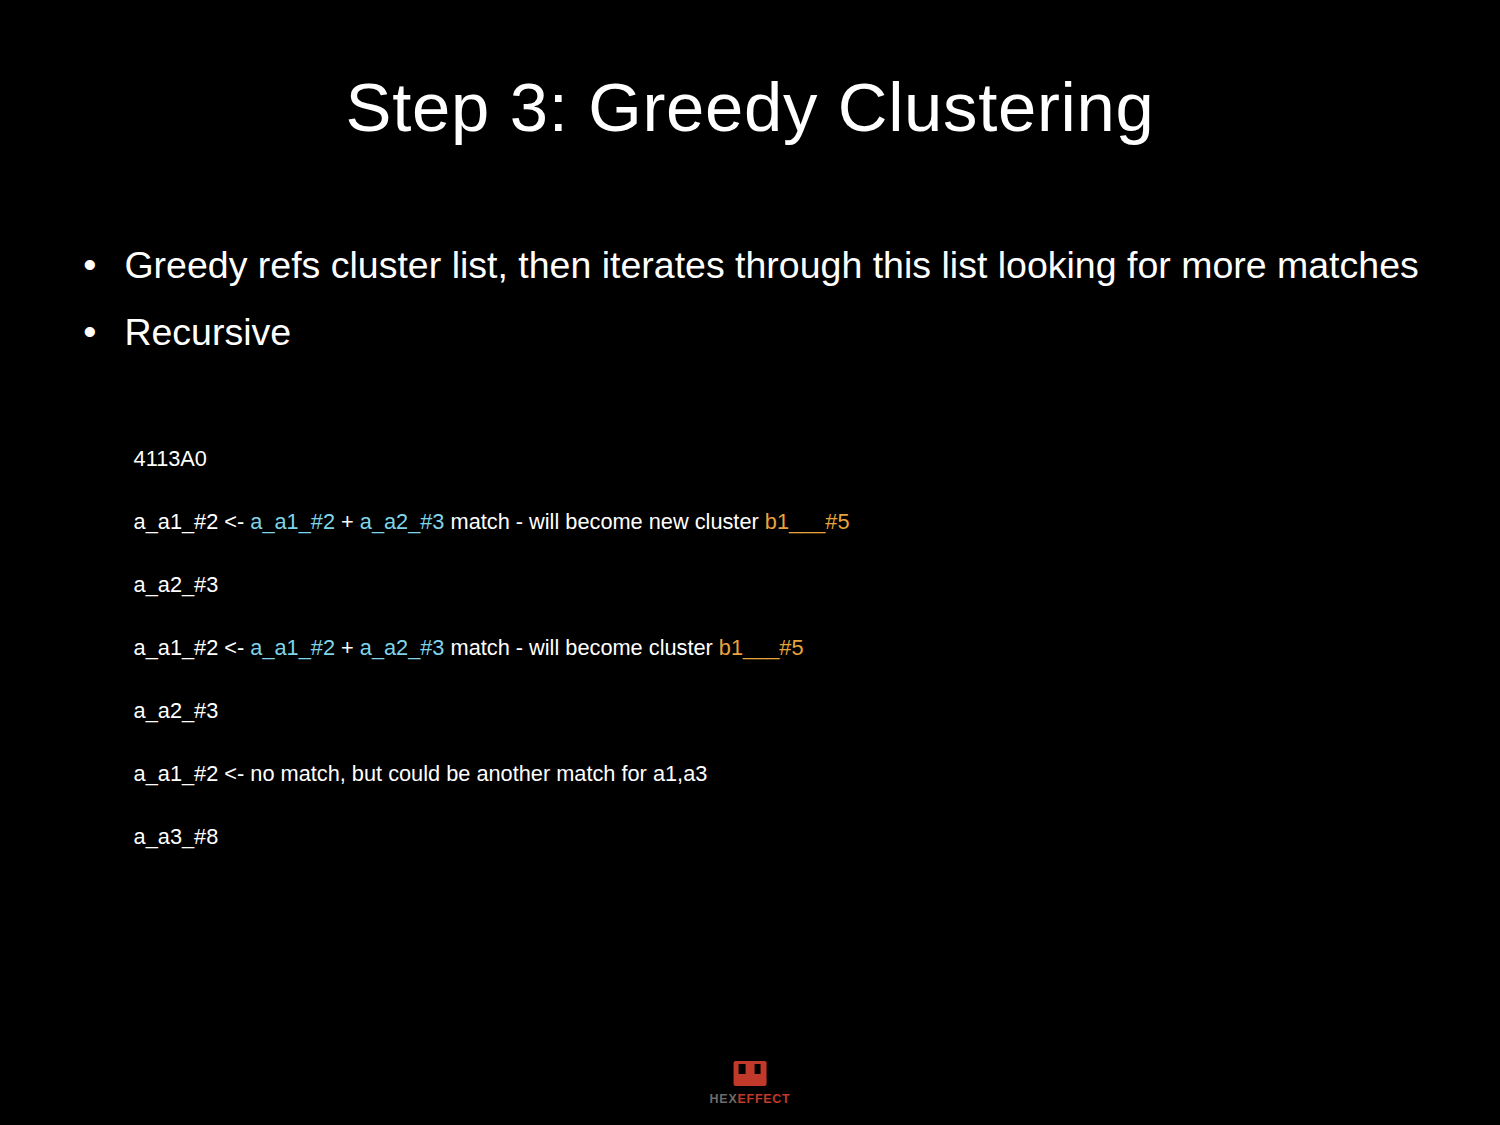Step 3: Greedy Clustering
Greedy refs cluster list, then iterates through this list looking for more matches
Recursive
4113A0 a_a1_#2 <- a_a1_#2 + a_a2_#3 match - will become new cluster b1___#5 a_a2_#3 a_a1_#2 <- a_a1_#2 + a_a2_#3 match - will become cluster b1___#5 a_a2_#3 a_a1_#2 <- no match, but could be another match for a1,a3 a_a3_#8
HEX EFFECT